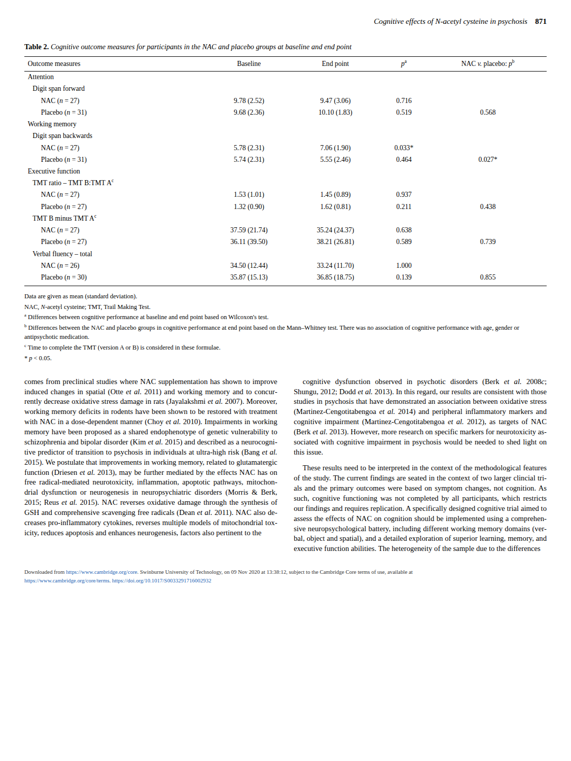Cognitive effects of N-acetyl cysteine in psychosis 871
Table 2. Cognitive outcome measures for participants in the NAC and placebo groups at baseline and end point
| Outcome measures | Baseline | End point | p a | NAC v. placebo: p b |
| --- | --- | --- | --- | --- |
| Attention | | | | |
| Digit span forward | | | | |
| NAC ( n = 27) | 9.78 (2.52) | 9.47 (3.06) | 0.716 | |
| Placebo ( n = 31) | 9.68 (2.36) | 10.10 (1.83) | 0.519 | 0.568 |
| Working memory | | | | |
| Digit span backwards | | | | |
| NAC ( n = 27) | 5.78 (2.31) | 7.06 (1.90) | 0.033* | |
| Placebo ( n = 31) | 5.74 (2.31) | 5.55 (2.46) | 0.464 | 0.027* |
| Executive function | | | | |
| TMT ratio – TMT B:TMT A c | | | | |
| NAC ( n = 27) | 1.53 (1.01) | 1.45 (0.89) | 0.937 | |
| Placebo ( n = 27) | 1.32 (0.90) | 1.62 (0.81) | 0.211 | 0.438 |
| TMT B minus TMT A c | | | | |
| NAC ( n = 27) | 37.59 (21.74) | 35.24 (24.37) | 0.638 | |
| Placebo ( n = 27) | 36.11 (39.50) | 38.21 (26.81) | 0.589 | 0.739 |
| Verbal fluency – total | | | | |
| NAC ( n = 26) | 34.50 (12.44) | 33.24 (11.70) | 1.000 | |
| Placebo ( n = 30) | 35.87 (15.13) | 36.85 (18.75) | 0.139 | 0.855 |
Data are given as mean (standard deviation).
NAC, N-acetyl cysteine; TMT, Trail Making Test.
a Differences between cognitive performance at baseline and end point based on Wilcoxon's test.
b Differences between the NAC and placebo groups in cognitive performance at end point based on the Mann–Whitney test. There was no association of cognitive performance with age, gender or antipsychotic medication.
c Time to complete the TMT (version A or B) is considered in these formulae.
* p < 0.05.
comes from preclinical studies where NAC supplementation has shown to improve induced changes in spatial (Otte et al. 2011) and working memory and to concurrently decrease oxidative stress damage in rats (Jayalakshmi et al. 2007). Moreover, working memory deficits in rodents have been shown to be restored with treatment with NAC in a dose-dependent manner (Choy et al. 2010). Impairments in working memory have been proposed as a shared endophenotype of genetic vulnerability to schizophrenia and bipolar disorder (Kim et al. 2015) and described as a neurocognitive predictor of transition to psychosis in individuals at ultra-high risk (Bang et al. 2015). We postulate that improvements in working memory, related to glutamatergic function (Driesen et al. 2013), may be further mediated by the effects NAC has on free radical-mediated neurotoxicity, inflammation, apoptotic pathways, mitochondrial dysfunction or neurogenesis in neuropsychiatric disorders (Morris & Berk, 2015; Reus et al. 2015). NAC reverses oxidative damage through the synthesis of GSH and comprehensive scavenging free radicals (Dean et al. 2011). NAC also decreases pro-inflammatory cytokines, reverses multiple models of mitochondrial toxicity, reduces apoptosis and enhances neurogenesis, factors also pertinent to the
cognitive dysfunction observed in psychotic disorders (Berk et al. 2008c; Shungu, 2012; Dodd et al. 2013). In this regard, our results are consistent with those studies in psychosis that have demonstrated an association between oxidative stress (Martinez-Cengotitabengoa et al. 2014) and peripheral inflammatory markers and cognitive impairment (Martinez-Cengotitabengoa et al. 2012), as targets of NAC (Berk et al. 2013). However, more research on specific markers for neurotoxicity associated with cognitive impairment in psychosis would be needed to shed light on this issue.
These results need to be interpreted in the context of the methodological features of the study. The current findings are seated in the context of two larger clincial trials and the primary outcomes were based on symptom changes, not cognition. As such, cognitive functioning was not completed by all participants, which restricts our findings and requires replication. A specifically designed cognitive trial aimed to assess the effects of NAC on cognition should be implemented using a comprehensive neuropsychological battery, including different working memory domains (verbal, object and spatial), and a detailed exploration of superior learning, memory, and executive function abilities. The heterogeneity of the sample due to the differences
Downloaded from https://www.cambridge.org/core. Swinburne University of Technology, on 09 Nov 2020 at 13:38:12, subject to the Cambridge Core terms of use, available at
https://www.cambridge.org/core/terms. https://doi.org/10.1017/S0033291716002932